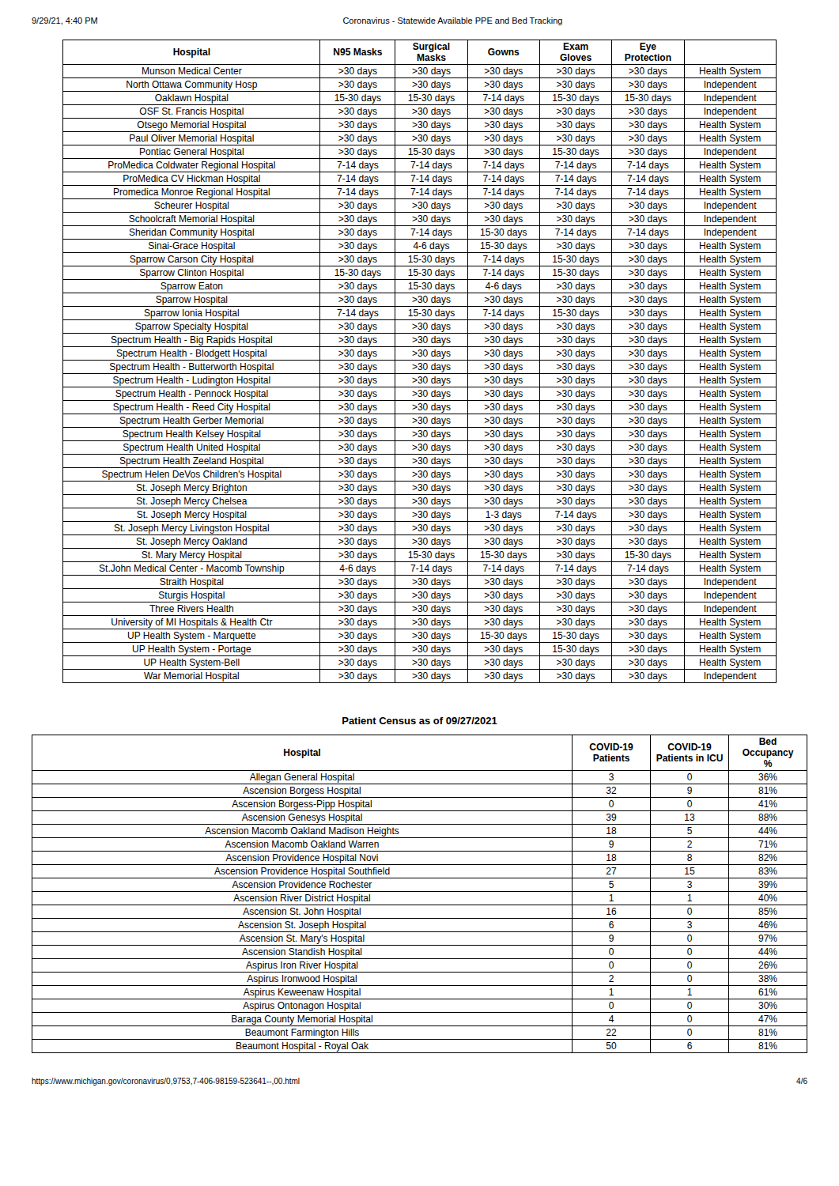9/29/21, 4:40 PM
Coronavirus - Statewide Available PPE and Bed Tracking
| Hospital | N95 Masks | Surgical Masks | Gowns | Exam Gloves | Eye Protection | |
| --- | --- | --- | --- | --- | --- | --- |
| Munson Medical Center | >30 days | >30 days | >30 days | >30 days | >30 days | Health System |
| North Ottawa Community Hosp | >30 days | >30 days | >30 days | >30 days | >30 days | Independent |
| Oaklawn Hospital | 15-30 days | 15-30 days | 7-14 days | 15-30 days | 15-30 days | Independent |
| OSF St. Francis Hospital | >30 days | >30 days | >30 days | >30 days | >30 days | Independent |
| Otsego Memorial Hospital | >30 days | >30 days | >30 days | >30 days | >30 days | Health System |
| Paul Oliver Memorial Hospital | >30 days | >30 days | >30 days | >30 days | >30 days | Health System |
| Pontiac General Hospital | >30 days | 15-30 days | >30 days | 15-30 days | >30 days | Independent |
| ProMedica Coldwater Regional Hospital | 7-14 days | 7-14 days | 7-14 days | 7-14 days | 7-14 days | Health System |
| ProMedica CV Hickman Hospital | 7-14 days | 7-14 days | 7-14 days | 7-14 days | 7-14 days | Health System |
| Promedica Monroe Regional Hospital | 7-14 days | 7-14 days | 7-14 days | 7-14 days | 7-14 days | Health System |
| Scheurer Hospital | >30 days | >30 days | >30 days | >30 days | >30 days | Independent |
| Schoolcraft Memorial Hospital | >30 days | >30 days | >30 days | >30 days | >30 days | Independent |
| Sheridan Community Hospital | >30 days | 7-14 days | 15-30 days | 7-14 days | 7-14 days | Independent |
| Sinai-Grace Hospital | >30 days | 4-6 days | 15-30 days | >30 days | >30 days | Health System |
| Sparrow Carson City Hospital | >30 days | 15-30 days | 7-14 days | 15-30 days | >30 days | Health System |
| Sparrow Clinton Hospital | 15-30 days | 15-30 days | 7-14 days | 15-30 days | >30 days | Health System |
| Sparrow Eaton | >30 days | 15-30 days | 4-6 days | >30 days | >30 days | Health System |
| Sparrow Hospital | >30 days | >30 days | >30 days | >30 days | >30 days | Health System |
| Sparrow Ionia Hospital | 7-14 days | 15-30 days | 7-14 days | 15-30 days | >30 days | Health System |
| Sparrow Specialty Hospital | >30 days | >30 days | >30 days | >30 days | >30 days | Health System |
| Spectrum Health - Big Rapids Hospital | >30 days | >30 days | >30 days | >30 days | >30 days | Health System |
| Spectrum Health - Blodgett Hospital | >30 days | >30 days | >30 days | >30 days | >30 days | Health System |
| Spectrum Health - Butterworth Hospital | >30 days | >30 days | >30 days | >30 days | >30 days | Health System |
| Spectrum Health - Ludington Hospital | >30 days | >30 days | >30 days | >30 days | >30 days | Health System |
| Spectrum Health - Pennock Hospital | >30 days | >30 days | >30 days | >30 days | >30 days | Health System |
| Spectrum Health - Reed City Hospital | >30 days | >30 days | >30 days | >30 days | >30 days | Health System |
| Spectrum Health Gerber Memorial | >30 days | >30 days | >30 days | >30 days | >30 days | Health System |
| Spectrum Health Kelsey Hospital | >30 days | >30 days | >30 days | >30 days | >30 days | Health System |
| Spectrum Health United Hospital | >30 days | >30 days | >30 days | >30 days | >30 days | Health System |
| Spectrum Health Zeeland Hospital | >30 days | >30 days | >30 days | >30 days | >30 days | Health System |
| Spectrum Helen DeVos Children's Hospital | >30 days | >30 days | >30 days | >30 days | >30 days | Health System |
| St. Joseph Mercy Brighton | >30 days | >30 days | >30 days | >30 days | >30 days | Health System |
| St. Joseph Mercy Chelsea | >30 days | >30 days | >30 days | >30 days | >30 days | Health System |
| St. Joseph Mercy Hospital | >30 days | >30 days | 1-3 days | 7-14 days | >30 days | Health System |
| St. Joseph Mercy Livingston Hospital | >30 days | >30 days | >30 days | >30 days | >30 days | Health System |
| St. Joseph Mercy Oakland | >30 days | >30 days | >30 days | >30 days | >30 days | Health System |
| St. Mary Mercy Hospital | >30 days | 15-30 days | 15-30 days | >30 days | 15-30 days | Health System |
| St.John Medical Center - Macomb Township | 4-6 days | 7-14 days | 7-14 days | 7-14 days | 7-14 days | Health System |
| Straith Hospital | >30 days | >30 days | >30 days | >30 days | >30 days | Independent |
| Sturgis Hospital | >30 days | >30 days | >30 days | >30 days | >30 days | Independent |
| Three Rivers Health | >30 days | >30 days | >30 days | >30 days | >30 days | Independent |
| University of MI Hospitals & Health Ctr | >30 days | >30 days | >30 days | >30 days | >30 days | Health System |
| UP Health System - Marquette | >30 days | >30 days | 15-30 days | 15-30 days | >30 days | Health System |
| UP Health System - Portage | >30 days | >30 days | >30 days | 15-30 days | >30 days | Health System |
| UP Health System-Bell | >30 days | >30 days | >30 days | >30 days | >30 days | Health System |
| War Memorial Hospital | >30 days | >30 days | >30 days | >30 days | >30 days | Independent |
Patient Census as of 09/27/2021
| Hospital | COVID-19 Patients | COVID-19 Patients in ICU | Bed Occupancy % |
| --- | --- | --- | --- |
| Allegan General Hospital | 3 | 0 | 36% |
| Ascension Borgess Hospital | 32 | 9 | 81% |
| Ascension Borgess-Pipp Hospital | 0 | 0 | 41% |
| Ascension Genesys Hospital | 39 | 13 | 88% |
| Ascension Macomb Oakland Madison Heights | 18 | 5 | 44% |
| Ascension Macomb Oakland Warren | 9 | 2 | 71% |
| Ascension Providence Hospital Novi | 18 | 8 | 82% |
| Ascension Providence Hospital Southfield | 27 | 15 | 83% |
| Ascension Providence Rochester | 5 | 3 | 39% |
| Ascension River District Hospital | 1 | 1 | 40% |
| Ascension St. John Hospital | 16 | 0 | 85% |
| Ascension St. Joseph Hospital | 6 | 3 | 46% |
| Ascension St. Mary's Hospital | 9 | 0 | 97% |
| Ascension Standish Hospital | 0 | 0 | 44% |
| Aspirus Iron River Hospital | 0 | 0 | 26% |
| Aspirus Ironwood Hospital | 2 | 0 | 38% |
| Aspirus Keweenaw Hospital | 1 | 1 | 61% |
| Aspirus Ontonagon Hospital | 0 | 0 | 30% |
| Baraga County Memorial Hospital | 4 | 0 | 47% |
| Beaumont Farmington Hills | 22 | 0 | 81% |
| Beaumont Hospital - Royal Oak | 50 | 6 | 81% |
https://www.michigan.gov/coronavirus/0,9753,7-406-98159-523641--,00.html
4/6